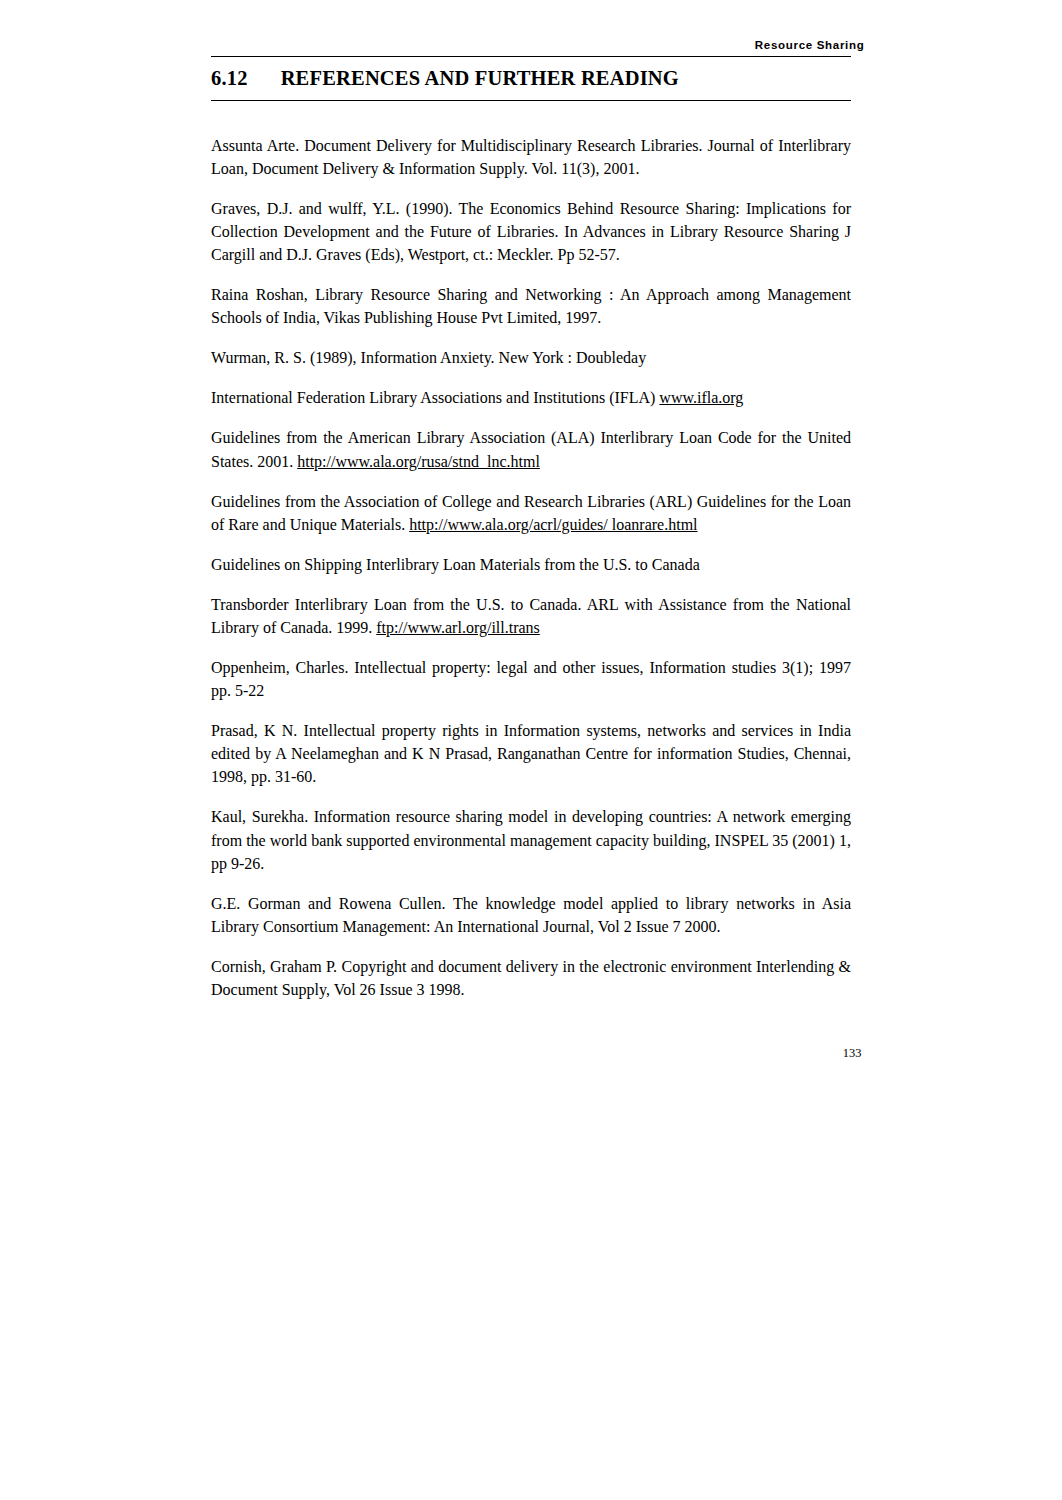Resource Sharing
6.12 REFERENCES AND FURTHER READING
Assunta Arte. Document Delivery for Multidisciplinary Research Libraries. Journal of Interlibrary Loan, Document Delivery & Information Supply. Vol. 11(3), 2001.
Graves, D.J. and wulff, Y.L. (1990). The Economics Behind Resource Sharing: Implications for Collection Development and the Future of Libraries. In Advances in Library Resource Sharing J Cargill and D.J. Graves (Eds), Westport, ct.: Meckler. Pp 52-57.
Raina Roshan, Library Resource Sharing and Networking : An Approach among Management Schools of India, Vikas Publishing House Pvt Limited, 1997.
Wurman, R. S. (1989), Information Anxiety. New York : Doubleday
International Federation Library Associations and Institutions (IFLA) www.ifla.org
Guidelines from the American Library Association (ALA) Interlibrary Loan Code for the United States. 2001. http://www.ala.org/rusa/stnd_lnc.html
Guidelines from the Association of College and Research Libraries (ARL) Guidelines for the Loan of Rare and Unique Materials. http://www.ala.org/acrl/guides/ loanrare.html
Guidelines on Shipping Interlibrary Loan Materials from the U.S. to Canada
Transborder Interlibrary Loan from the U.S. to Canada. ARL with Assistance from the National Library of Canada. 1999. ftp://www.arl.org/ill.trans
Oppenheim, Charles. Intellectual property: legal and other issues, Information studies 3(1); 1997 pp. 5-22
Prasad, K N. Intellectual property rights in Information systems, networks and services in India edited by A Neelameghan and K N Prasad, Ranganathan Centre for information Studies, Chennai, 1998, pp. 31-60.
Kaul, Surekha. Information resource sharing model in developing countries: A network emerging from the world bank supported environmental management capacity building, INSPEL 35 (2001) 1, pp 9-26.
G.E. Gorman and Rowena Cullen. The knowledge model applied to library networks in Asia Library Consortium Management: An International Journal, Vol 2 Issue 7 2000.
Cornish, Graham P. Copyright and document delivery in the electronic environment Interlending & Document Supply, Vol 26 Issue 3 1998.
133